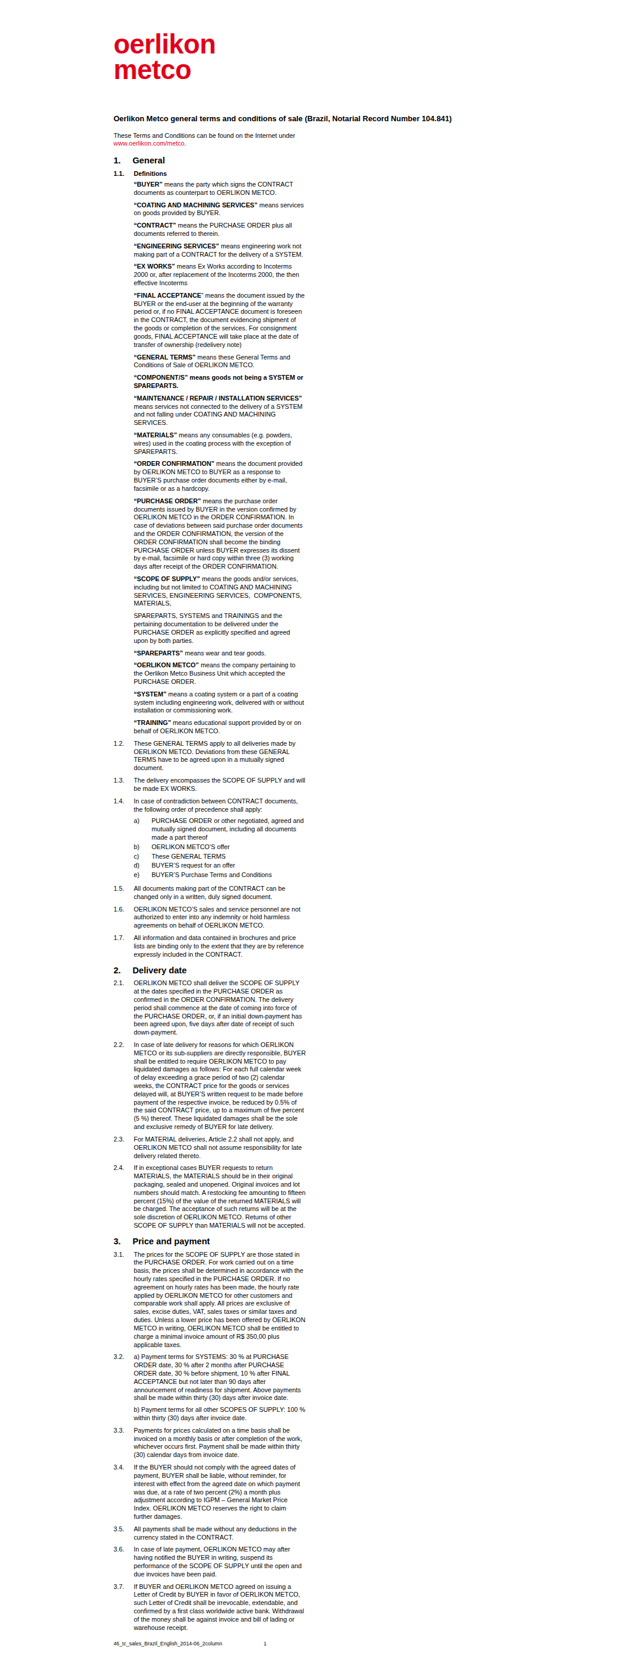oerlikon
metco
Oerlikon Metco general terms and conditions of sale (Brazil, Notarial Record Number 104.841)
These Terms and Conditions can be found on the Internet under www.oerlikon.com/metco.
1. General
1.1. Definitions
“BUYER” means the party which signs the CONTRACT documents as counterpart to OERLIKON METCO.
“COATING AND MACHINING SERVICES” means services on goods provided by BUYER.
“CONTRACT” means the PURCHASE ORDER plus all documents referred to therein.
“ENGINEERING SERVICES” means engineering work not making part of a CONTRACT for the delivery of a SYSTEM.
“EX WORKS” means Ex Works according to Incoterms 2000 or, after replacement of the Incoterms 2000, the then effective Incoterms
“FINAL ACCEPTANCE” means the document issued by the BUYER or the end-user at the beginning of the warranty period or, if no FINAL ACCEPTANCE document is foreseen in the CONTRACT, the document evidencing shipment of the goods or completion of the services. For consignment goods, FINAL ACCEPTANCE will take place at the date of transfer of ownership (redelivery note)
“GENERAL TERMS” means these General Terms and Conditions of Sale of OERLIKON METCO.
“COMPONENT/S” means goods not being a SYSTEM or SPAREPARTS.
“MAINTENANCE / REPAIR / INSTALLATION SERVICES” means services not connected to the delivery of a SYSTEM and not falling under COATING AND MACHINING SERVICES.
“MATERIALS” means any consumables (e.g. powders, wires) used in the coating process with the exception of SPAREPARTS.
“ORDER CONFIRMATION” means the document provided by OERLIKON METCO to BUYER as a response to BUYER’S purchase order documents either by e-mail, facsimile or as a hardcopy.
“PURCHASE ORDER” means the purchase order documents issued by BUYER in the version confirmed by OERLIKON METCO in the ORDER CONFIRMATION. In case of deviations between said purchase order documents and the ORDER CONFIRMATION, the version of the ORDER CONFIRMATION shall become the binding PURCHASE ORDER unless BUYER expresses its dissent by e-mail, facsimile or hard copy within three (3) working days after receipt of the ORDER CONFIRMATION.
“SCOPE OF SUPPLY” means the goods and/or services, including but not limited to COATING AND MACHINING SERVICES, ENGINEERING SERVICES, COMPONENTS, MATERIALS,
SPAREPARTS, SYSTEMS and TRAININGS and the pertaining documentation to be delivered under the PURCHASE ORDER as explicitly specified and agreed upon by both parties.
“SPAREPARTS” means wear and tear goods.
“OERLIKON METCO” means the company pertaining to the Oerlikon Metco Business Unit which accepted the PURCHASE ORDER.
“SYSTEM” means a coating system or a part of a coating system including engineering work, delivered with or without installation or commissioning work.
“TRAINING” means educational support provided by or on behalf of OERLIKON METCO.
1.2.
These GENERAL TERMS apply to all deliveries made by OERLIKON METCO. Deviations from these GENERAL TERMS have to be agreed upon in a mutually signed document.
1.3.
The delivery encompasses the SCOPE OF SUPPLY and will be made EX WORKS.
1.4.
In case of contradiction between CONTRACT documents, the following order of precedence shall apply:
a) PURCHASE ORDER or other negotiated, agreed and mutually signed document, including all documents made a part thereof
b) OERLIKON METCO’S offer
c) These GENERAL TERMS
d) BUYER’S request for an offer
e) BUYER’S Purchase Terms and Conditions
1.5.
All documents making part of the CONTRACT can be changed only in a written, duly signed document.
1.6.
OERLIKON METCO’S sales and service personnel are not authorized to enter into any indemnity or hold harmless agreements on behalf of OERLIKON METCO.
1.7.
All information and data contained in brochures and price lists are binding only to the extent that they are by reference expressly included in the CONTRACT.
2. Delivery date
2.1.
OERLIKON METCO shall deliver the SCOPE OF SUPPLY at the dates specified in the PURCHASE ORDER as confirmed in the ORDER CONFIRMATION. The delivery period shall commence at the date of coming into force of the PURCHASE ORDER, or, if an initial down-payment has been agreed upon, five days after date of receipt of such down-payment.
2.2.
In case of late delivery for reasons for which OERLIKON METCO or its sub-suppliers are directly responsible, BUYER shall be entitled to require OERLIKON METCO to pay liquidated damages as follows: For each full calendar week of delay exceeding a grace period of two (2) calendar weeks, the CONTRACT price for the goods or services delayed will, at BUYER’S written request to be made before payment of the respective invoice, be reduced by 0.5% of the said CONTRACT price, up to a maximum of five percent (5 %) thereof. These liquidated damages shall be the sole and exclusive remedy of BUYER for late delivery.
2.3.
For MATERIAL deliveries, Article 2.2 shall not apply, and OERLIKON METCO shall not assume responsibility for late delivery related thereto.
2.4.
If in exceptional cases BUYER requests to return MATERIALS, the MATERIALS should be in their original packaging, sealed and unopened. Original invoices and lot numbers should match. A restocking fee amounting to fifteen percent (15%) of the value of the returned MATERIALS will be charged. The acceptance of such returns will be at the sole discretion of OERLIKON METCO. Returns of other SCOPE OF SUPPLY than MATERIALS will not be accepted.
3. Price and payment
3.1.
The prices for the SCOPE OF SUPPLY are those stated in the PURCHASE ORDER. For work carried out on a time basis, the prices shall be determined in accordance with the hourly rates specified in the PURCHASE ORDER. If no agreement on hourly rates has been made, the hourly rate applied by OERLIKON METCO for other customers and comparable work shall apply. All prices are exclusive of sales, excise duties, VAT, sales taxes or similar taxes and duties. Unless a lower price has been offered by OERLIKON METCO in writing, OERLIKON METCO shall be entitled to charge a minimal invoice amount of R$ 350,00 plus applicable taxes.
3.2.
a) Payment terms for SYSTEMS: 30 % at PURCHASE ORDER date, 30 % after 2 months after PURCHASE ORDER date, 30 % before shipment, 10 % after FINAL ACCEPTANCE but not later than 90 days after announcement of readiness for shipment. Above payments shall be made within thirty (30) days after invoice date.
b) Payment terms for all other SCOPES OF SUPPLY: 100 % within thirty (30) days after invoice date.
3.3.
Payments for prices calculated on a time basis shall be invoiced on a monthly basis or after completion of the work, whichever occurs first. Payment shall be made within thirty (30) calendar days from invoice date.
3.4.
If the BUYER should not comply with the agreed dates of payment, BUYER shall be liable, without reminder, for interest with effect from the agreed date on which payment was due, at a rate of two percent (2%) a month plus adjustment according to IGPM – General Market Price Index. OERLIKON METCO reserves the right to claim further damages.
3.5.
All payments shall be made without any deductions in the currency stated in the CONTRACT.
3.6.
In case of late payment, OERLIKON METCO may after having notified the BUYER in writing, suspend its performance of the SCOPE OF SUPPLY until the open and due invoices have been paid.
3.7.
If BUYER and OERLIKON METCO agreed on issuing a Letter of Credit by BUYER in favor of OERLIKON METCO, such Letter of Credit shall be irrevocable, extendable, and confirmed by a first class worldwide active bank. Withdrawal of the money shall be against invoice and bill of lading or warehouse receipt.
46_tc_sales_Brazil_English_2014-06_2column 1